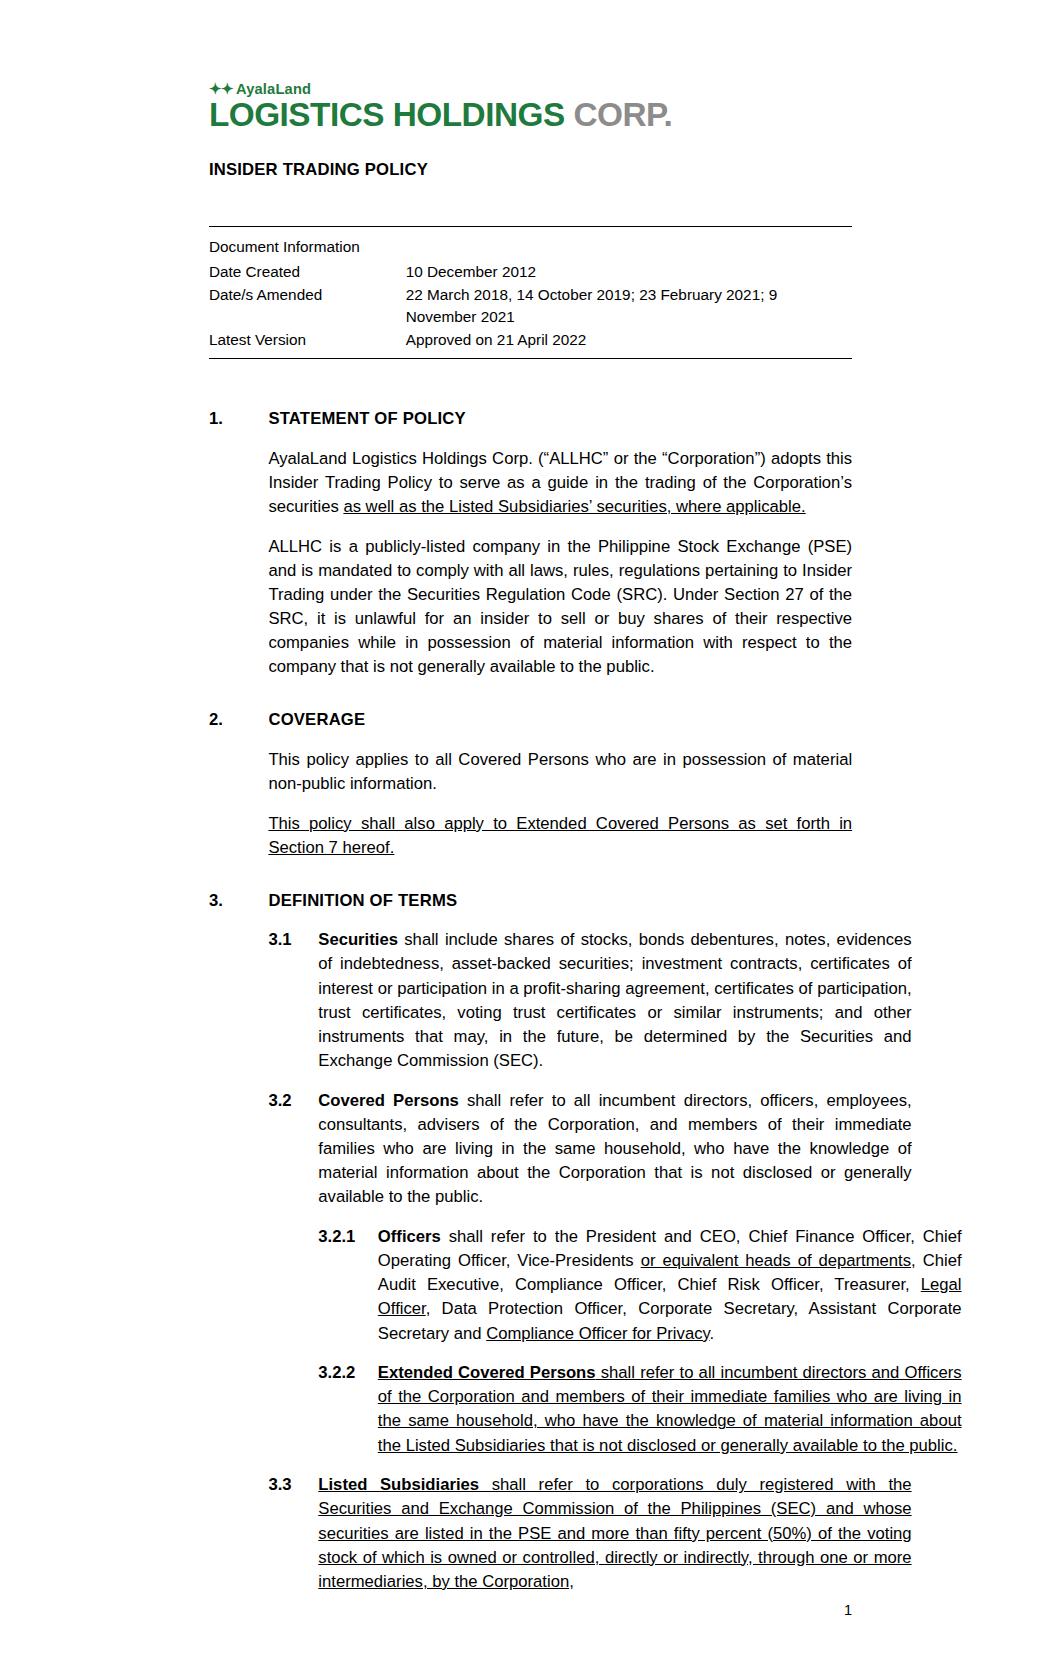✦✦AyalaLand
LOGISTICS HOLDINGS CORP.
INSIDER TRADING POLICY
Document Information
| Date Created | 10 December 2012 |
| Date/s Amended | 22 March 2018, 14 October 2019; 23 February 2021; 9 November 2021 |
| Latest Version | Approved on 21 April 2022 |
1.
STATEMENT OF POLICY
AyalaLand Logistics Holdings Corp. (“ALLHC” or the “Corporation”) adopts this Insider Trading Policy to serve as a guide in the trading of the Corporation’s securities as well as the Listed Subsidiaries’ securities, where applicable.
ALLHC is a publicly-listed company in the Philippine Stock Exchange (PSE) and is mandated to comply with all laws, rules, regulations pertaining to Insider Trading under the Securities Regulation Code (SRC). Under Section 27 of the SRC, it is unlawful for an insider to sell or buy shares of their respective companies while in possession of material information with respect to the company that is not generally available to the public.
2.
COVERAGE
This policy applies to all Covered Persons who are in possession of material non-public information.
This policy shall also apply to Extended Covered Persons as set forth in Section 7 hereof.
3.
DEFINITION OF TERMS
3.1
Securities shall include shares of stocks, bonds debentures, notes, evidences of indebtedness, asset-backed securities; investment contracts, certificates of interest or participation in a profit-sharing agreement, certificates of participation, trust certificates, voting trust certificates or similar instruments; and other instruments that may, in the future, be determined by the Securities and Exchange Commission (SEC).
3.2
Covered Persons shall refer to all incumbent directors, officers, employees, consultants, advisers of the Corporation, and members of their immediate families who are living in the same household, who have the knowledge of material information about the Corporation that is not disclosed or generally available to the public.
3.2.1
Officers shall refer to the President and CEO, Chief Finance Officer, Chief Operating Officer, Vice-Presidents or equivalent heads of departments, Chief Audit Executive, Compliance Officer, Chief Risk Officer, Treasurer, Legal Officer, Data Protection Officer, Corporate Secretary, Assistant Corporate Secretary and Compliance Officer for Privacy.
3.2.2
Extended Covered Persons shall refer to all incumbent directors and Officers of the Corporation and members of their immediate families who are living in the same household, who have the knowledge of material information about the Listed Subsidiaries that is not disclosed or generally available to the public.
3.3
Listed Subsidiaries shall refer to corporations duly registered with the Securities and Exchange Commission of the Philippines (SEC) and whose securities are listed in the PSE and more than fifty percent (50%) of the voting stock of which is owned or controlled, directly or indirectly, through one or more intermediaries, by the Corporation,
1